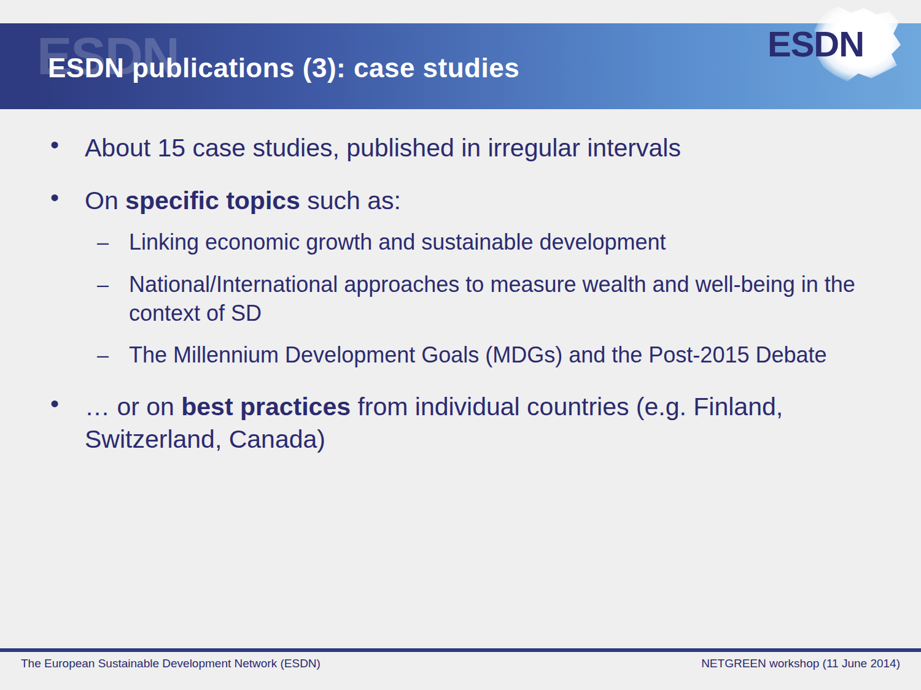ESDN
ESDN publications (3): case studies
ESDN
About 15 case studies, published in irregular intervals
On specific topics such as:
Linking economic growth and sustainable development
National/International approaches to measure wealth and well-being in the context of SD
The Millennium Development Goals (MDGs) and the Post-2015 Debate
… or on best practices from individual countries (e.g. Finland, Switzerland, Canada)
The European Sustainable Development Network (ESDN)
NETGREEN workshop (11 June 2014)